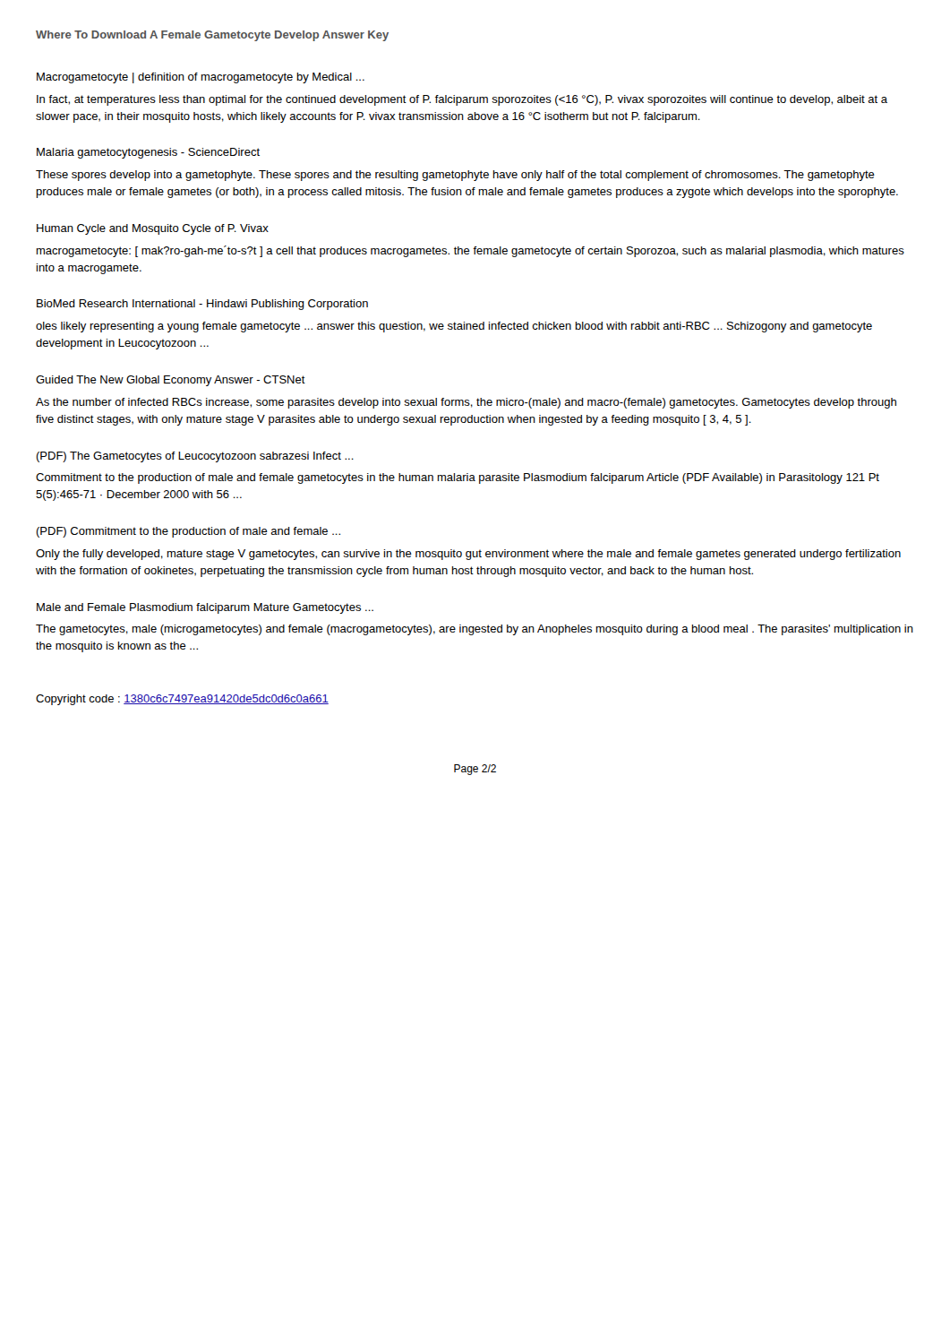Where To Download A Female Gametocyte Develop Answer Key
Macrogametocyte | definition of macrogametocyte by Medical ...
In fact, at temperatures less than optimal for the continued development of P. falciparum sporozoites (<16 °C), P. vivax sporozoites will continue to develop, albeit at a slower pace, in their mosquito hosts, which likely accounts for P. vivax transmission above a 16 °C isotherm but not P. falciparum.
Malaria gametocytogenesis - ScienceDirect
These spores develop into a gametophyte. These spores and the resulting gametophyte have only half of the total complement of chromosomes. The gametophyte produces male or female gametes (or both), in a process called mitosis. The fusion of male and female gametes produces a zygote which develops into the sporophyte.
Human Cycle and Mosquito Cycle of P. Vivax
macrogametocyte: [ mak?ro-gah-me´to-s?t ] a cell that produces macrogametes. the female gametocyte of certain Sporozoa, such as malarial plasmodia, which matures into a macrogamete.
BioMed Research International - Hindawi Publishing Corporation
oles likely representing a young female gametocyte ... answer this question, we stained infected chicken blood with rabbit anti-RBC ... Schizogony and gametocyte development in Leucocytozoon ...
Guided The New Global Economy Answer - CTSNet
As the number of infected RBCs increase, some parasites develop into sexual forms, the micro-(male) and macro-(female) gametocytes. Gametocytes develop through five distinct stages, with only mature stage V parasites able to undergo sexual reproduction when ingested by a feeding mosquito [ 3, 4, 5 ].
(PDF) The Gametocytes of Leucocytozoon sabrazesi Infect ...
Commitment to the production of male and female gametocytes in the human malaria parasite Plasmodium falciparum Article (PDF Available) in Parasitology 121 Pt 5(5):465-71 · December 2000 with 56 ...
(PDF) Commitment to the production of male and female ...
Only the fully developed, mature stage V gametocytes, can survive in the mosquito gut environment where the male and female gametes generated undergo fertilization with the formation of ookinetes, perpetuating the transmission cycle from human host through mosquito vector, and back to the human host.
Male and Female Plasmodium falciparum Mature Gametocytes ...
The gametocytes, male (microgametocytes) and female (macrogametocytes), are ingested by an Anopheles mosquito during a blood meal . The parasites' multiplication in the mosquito is known as the ...
Copyright code : 1380c6c7497ea91420de5dc0d6c0a661
Page 2/2